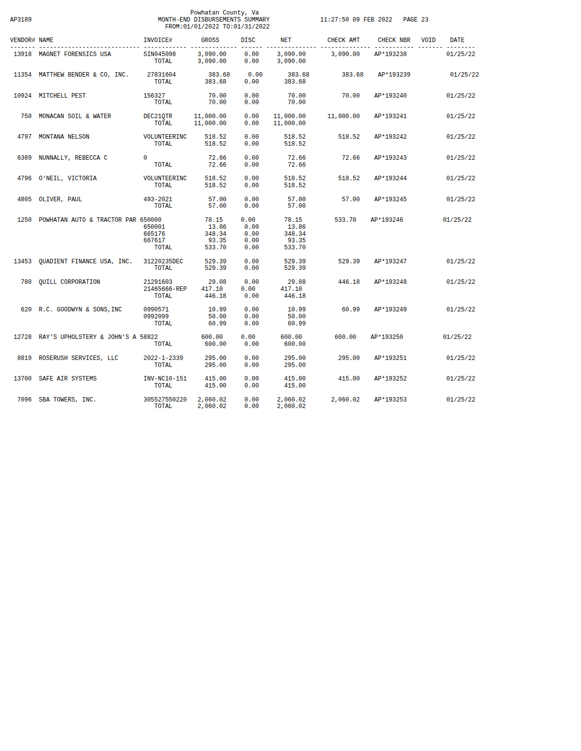Powhatan County, Va
AP3189                                   MONTH-END DISBURSEMENTS SUMMARY              11:27:50 09 FEB 2022   PAGE 23
                                           FROM:01/01/2022 TO:01/31/2022

VENDOR# NAME                         INVOICE#        GROSS      DISC       NET          CHECK AMT     CHECK NBR   VOID    DATE
------- ---------------------------- ------------ ------------- ------ -------------- -------------- ----------- ------- --------
 13918  MAGNET FORENSICS USA         SIN045098      3,090.00     0.00     3,090.00       3,090.00    AP*193238           01/25/22
                                        TOTAL       3,090.00     0.00     3,090.00

 11354  MATTHEW BENDER & CO, INC.     27831604         383.68     0.00       383.68         383.68    AP*193239           01/25/22
                                        TOTAL         383.68     0.00       383.68

 10924  MITCHELL PEST                156327            70.00     0.00        70.00          70.00    AP*193240           01/25/22
                                        TOTAL          70.00     0.00        70.00

   750  MONACAN SOIL & WATER         DEC21QTR      11,000.00     0.00    11,000.00      11,000.00    AP*193241           01/25/22
                                        TOTAL      11,000.00     0.00    11,000.00

  4797  MONTANA NELSON               VOLUNTEERINC     518.52     0.00       518.52         518.52    AP*193242           01/25/22
                                        TOTAL         518.52     0.00       518.52

  6389  NUNNALLY, REBECCA C          0                 72.66     0.00        72.66          72.66    AP*193243           01/25/22
                                        TOTAL          72.66     0.00        72.66

  4796  O'NEIL, VICTORIA             VOLUNTEERINC     518.52     0.00       518.52         518.52    AP*193244           01/25/22
                                        TOTAL         518.52     0.00       518.52

  4805  OLIVER, PAUL                 493-2021          57.00     0.00        57.00          57.00    AP*193245           01/25/22
                                        TOTAL          57.00     0.00        57.00

  1250  POWHATAN AUTO & TRACTOR PAR 650000            78.15     0.00        78.15         533.70    AP*193246           01/25/22
                                     650001            13.86     0.00        13.86
                                     665176           348.34     0.00       348.34
                                     667617            93.35     0.00        93.35
                                        TOTAL         533.70     0.00       533.70

 13453  QUADIENT FINANCE USA, INC.   31220235DEC      529.39     0.00       529.39         529.39    AP*193247           01/25/22
                                        TOTAL         529.39     0.00       529.39

   780  QUILL CORPORATION            21291603          29.08     0.00        29.08         446.18    AP*193248           01/25/22
                                     21465666-REP    417.10     0.00       417.10
                                        TOTAL         446.18     0.00       446.18

   620  R.C. GOODWYN & SONS,INC      0990571           10.99     0.00        10.99          60.99    AP*193249           01/25/22
                                     0992099           50.00     0.00        50.00
                                        TOTAL          60.99     0.00        60.99

 12728  RAY'S UPHOLSTERY & JOHN'S A 58822            600.00     0.00       600.00         600.00    AP*193250           01/25/22
                                        TOTAL         600.00     0.00       600.00

  8819  ROSERUSH SERVICES, LLC       2022-1-2339      295.00     0.00       295.00         295.00    AP*193251           01/25/22
                                        TOTAL         295.00     0.00       295.00

 13700  SAFE AIR SYSTEMS             INV-NC10-151     415.00     0.00       415.00         415.00    AP*193252           01/25/22
                                        TOTAL         415.00     0.00       415.00

  7096  SBA TOWERS, INC.             305527550220   2,060.02     0.00     2,060.02       2,060.02    AP*193253           01/25/22
                                        TOTAL       2,060.02     0.00     2,060.02